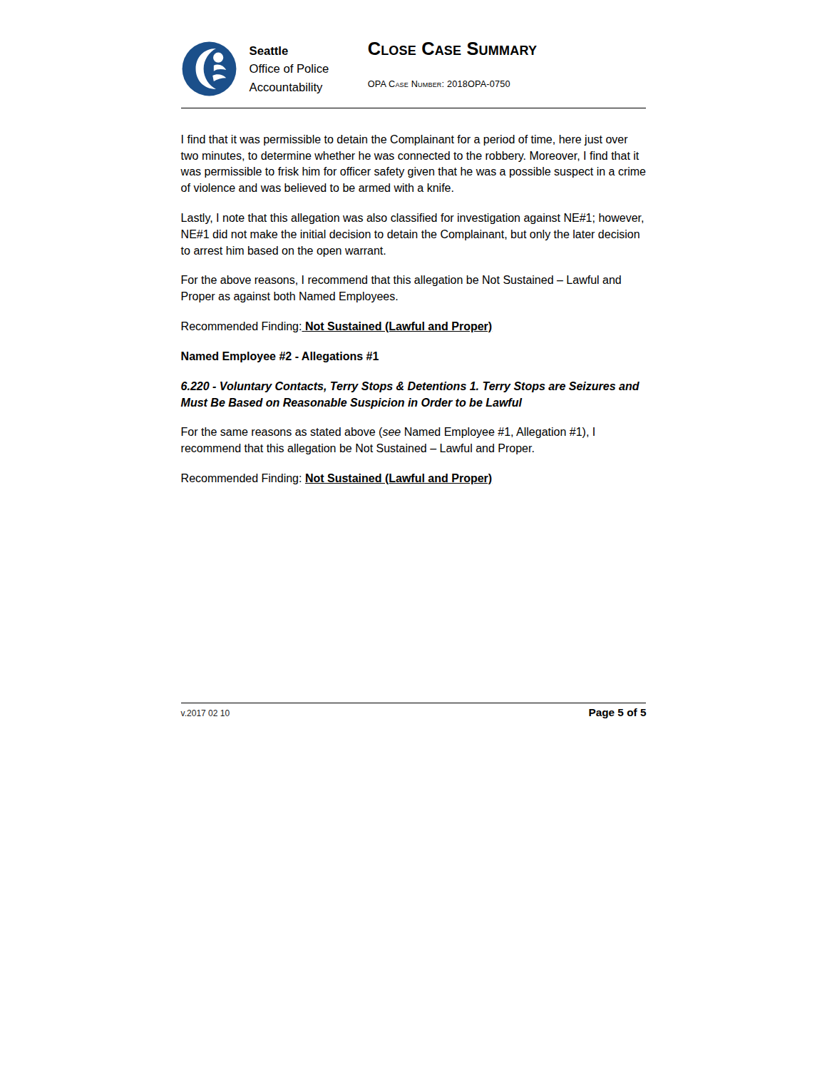Seattle
Office of Police
Accountability
Close Case Summary
OPA Case Number: 2018OPA-0750
I find that it was permissible to detain the Complainant for a period of time, here just over two minutes, to determine whether he was connected to the robbery. Moreover, I find that it was permissible to frisk him for officer safety given that he was a possible suspect in a crime of violence and was believed to be armed with a knife.
Lastly, I note that this allegation was also classified for investigation against NE#1; however, NE#1 did not make the initial decision to detain the Complainant, but only the later decision to arrest him based on the open warrant.
For the above reasons, I recommend that this allegation be Not Sustained – Lawful and Proper as against both Named Employees.
Recommended Finding: Not Sustained (Lawful and Proper)
Named Employee #2 - Allegations #1
6.220 - Voluntary Contacts, Terry Stops & Detentions 1. Terry Stops are Seizures and Must Be Based on Reasonable Suspicion in Order to be Lawful
For the same reasons as stated above (see Named Employee #1, Allegation #1), I recommend that this allegation be Not Sustained – Lawful and Proper.
Recommended Finding: Not Sustained (Lawful and Proper)
v.2017 02 10
Page 5 of 5